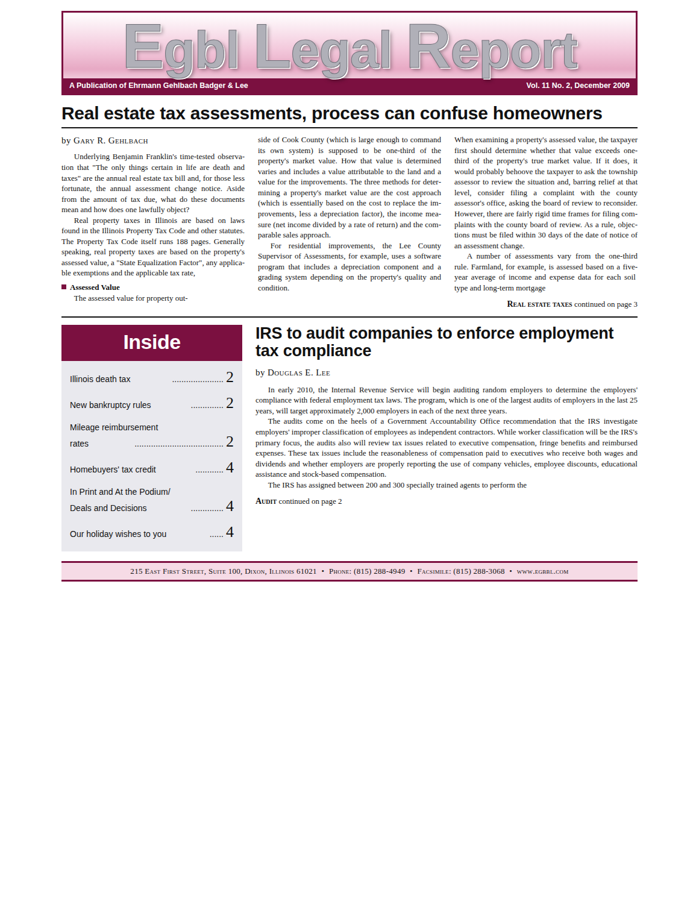Egbl Legal Report
A Publication of Ehrmann Gehlbach Badger & Lee Vol. 11 No. 2, December 2009
Real estate tax assessments, process can confuse homeowners
by Gary R. Gehlbach
Underlying Benjamin Franklin's time-tested observation that "The only things certain in life are death and taxes" are the annual real estate tax bill and, for those less fortunate, the annual assessment change notice. Aside from the amount of tax due, what do these documents mean and how does one lawfully object?
Real property taxes in Illinois are based on laws found in the Illinois Property Tax Code and other statutes. The Property Tax Code itself runs 188 pages. Generally speaking, real property taxes are based on the property's assessed value, a "State Equalization Factor", any applicable exemptions and the applicable tax rate,
Assessed Value
The assessed value for property out-
side of Cook County (which is large enough to command its own system) is supposed to be one-third of the property's market value. How that value is determined varies and includes a value attributable to the land and a value for the improvements. The three methods for determining a property's market value are the cost approach (which is essentially based on the cost to replace the improvements, less a depreciation factor), the income measure (net income divided by a rate of return) and the comparable sales approach.
For residential improvements, the Lee County Supervisor of Assessments, for example, uses a software program that includes a depreciation component and a grading system depending on the property's quality and condition.
When examining a property's assessed value, the taxpayer first should determine whether that value exceeds one-third of the property's true market value. If it does, it would probably behoove the taxpayer to ask the township assessor to review the situation and, barring relief at that level, consider filing a complaint with the county assessor's office, asking the board of review to reconsider. However, there are fairly rigid time frames for filing complaints with the county board of review. As a rule, objections must be filed within 30 days of the date of notice of an assessment change.
A number of assessments vary from the one-third rule. Farmland, for example, is assessed based on a five-year average of income and expense data for each soil type and long-term mortgage
Real estate taxes continued on page 3
Inside
Illinois death tax ...................... 2
New bankruptcy rules .............. 2
Mileage reimbursement
rates ...................................... 2
Homebuyers' tax credit ............ 4
In Print and At the Podium/
Deals and Decisions .............. 4
Our holiday wishes to you ...... 4
IRS to audit companies to enforce employment tax compliance
by Douglas E. Lee
In early 2010, the Internal Revenue Service will begin auditing random employers to determine the employers' compliance with federal employment tax laws. The program, which is one of the largest audits of employers in the last 25 years, will target approximately 2,000 employers in each of the next three years.
The audits come on the heels of a Government Accountability Office recommendation that the IRS investigate employers' improper classification of employees as independent contractors. While worker classification will be the IRS's primary focus, the audits also will review tax issues related to executive compensation, fringe benefits and reimbursed expenses. These tax issues include the reasonableness of compensation paid to executives who receive both wages and dividends and whether employers are properly reporting the use of company vehicles, employee discounts, educational assistance and stock-based compensation.
The IRS has assigned between 200 and 300 specially trained agents to perform the
Audit continued on page 2
215 East First Street, Suite 100, Dixon, Illinois 61021 • Phone: (815) 288-4949 • Facsimile: (815) 288-3068 • www.egbbl.com